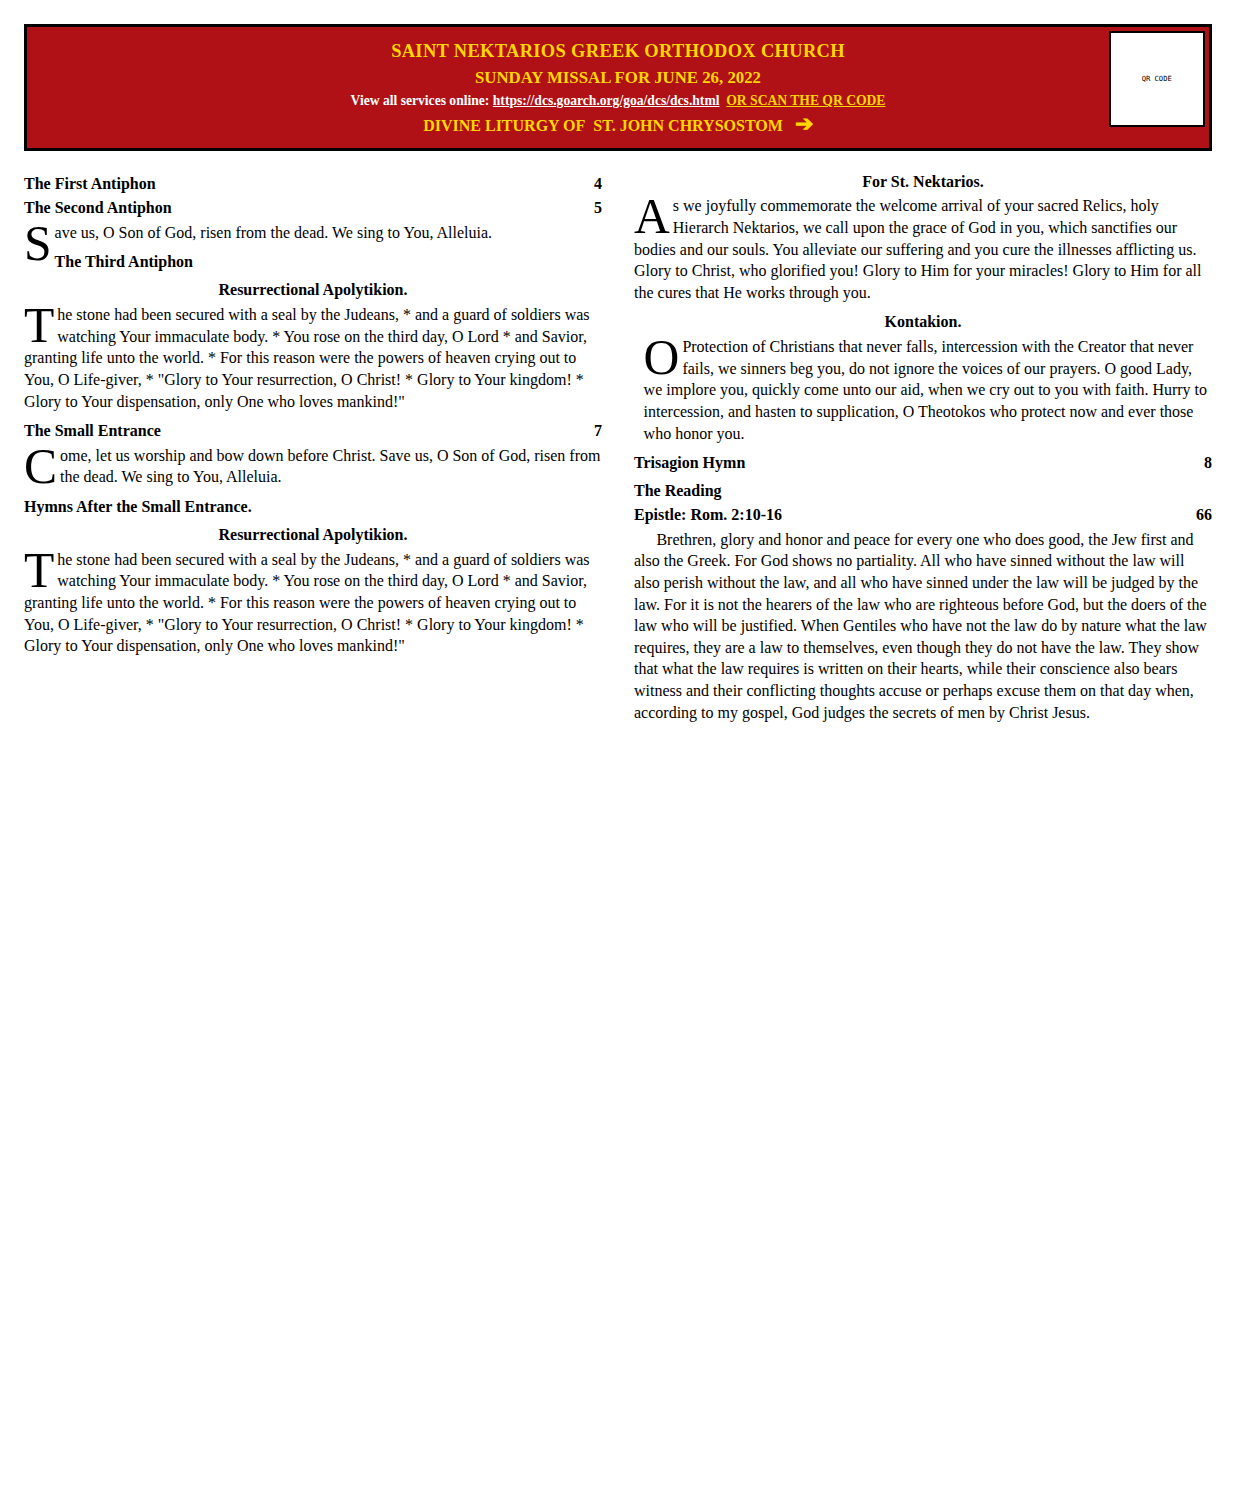QR CODE
SAINT NEKTARIOS GREEK ORTHODOX CHURCH
SUNDAY MISSAL FOR JUNE 26, 2022
View all services online: https://dcs.goarch.org/goa/dcs/dcs.html OR SCAN THE QR CODE
DIVINE LITURGY OF ST. JOHN CHRYSOSTOM ➔
The First Antiphon 4
The Second Antiphon 5
Save us, O Son of God, risen from the dead. We sing to You, Alleluia.
The Third Antiphon
Resurrectional Apolytikion.
The stone had been secured with a seal by the Judeans, * and a guard of soldiers was watching Your immaculate body. * You rose on the third day, O Lord * and Savior, granting life unto the world. * For this reason were the powers of heaven crying out to You, O Life-giver, * "Glory to Your resurrection, O Christ! * Glory to Your kingdom! * Glory to Your dispensation, only One who loves mankind!"
The Small Entrance 7
Come, let us worship and bow down before Christ. Save us, O Son of God, risen from the dead. We sing to You, Alleluia.
Hymns After the Small Entrance.
Resurrectional Apolytikion.
The stone had been secured with a seal by the Judeans, * and a guard of soldiers was watching Your immaculate body. * You rose on the third day, O Lord * and Savior, granting life unto the world. * For this reason were the powers of heaven crying out to You, O Life-giver, * "Glory to Your resurrection, O Christ! * Glory to Your kingdom! * Glory to Your dispensation, only One who loves mankind!"
For St. Nektarios.
As we joyfully commemorate the welcome arrival of your sacred Relics, holy Hierarch Nektarios, we call upon the grace of God in you, which sanctifies our bodies and our souls. You alleviate our suffering and you cure the illnesses afflicting us. Glory to Christ, who glorified you! Glory to Him for your miracles! Glory to Him for all the cures that He works through you.
Kontakion.
O Protection of Christians that never falls, intercession with the Creator that never fails, we sinners beg you, do not ignore the voices of our prayers. O good Lady, we implore you, quickly come unto our aid, when we cry out to you with faith. Hurry to intercession, and hasten to supplication, O Theotokos who protect now and ever those who honor you.
Trisagion Hymn 8
The Reading
Epistle: Rom. 2:10-1666
Brethren, glory and honor and peace for every one who does good, the Jew first and also the Greek. For God shows no partiality. All who have sinned without the law will also perish without the law, and all who have sinned under the law will be judged by the law. For it is not the hearers of the law who are righteous before God, but the doers of the law who will be justified. When Gentiles who have not the law do by nature what the law requires, they are a law to themselves, even though they do not have the law. They show that what the law requires is written on their hearts, while their conscience also bears witness and their conflicting thoughts accuse or perhaps excuse them on that day when, according to my gospel, God judges the secrets of men by Christ Jesus.